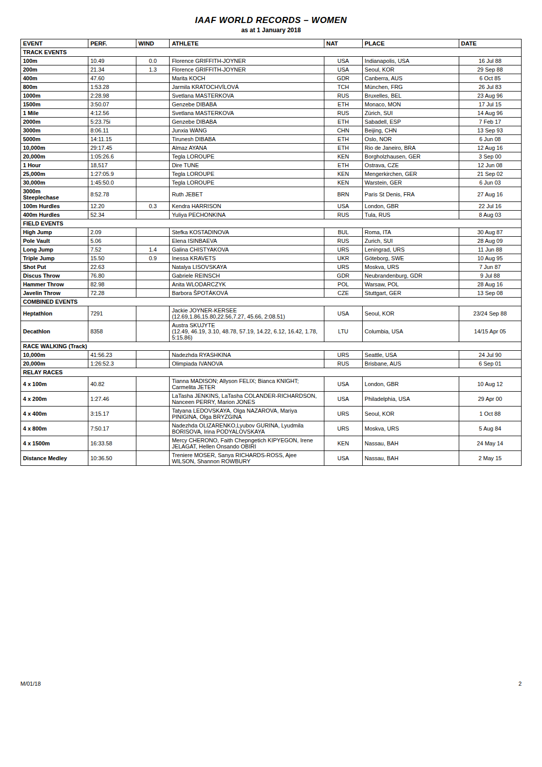IAAF WORLD RECORDS – WOMEN
as at 1 January 2018
| EVENT | PERF. | WIND | ATHLETE | NAT | PLACE | DATE |
| --- | --- | --- | --- | --- | --- | --- |
| TRACK EVENTS |
| 100m | 10.49 | 0.0 | Florence GRIFFITH-JOYNER | USA | Indianapolis, USA | 16 Jul 88 |
| 200m | 21.34 | 1.3 | Florence GRIFFITH-JOYNER | USA | Seoul, KOR | 29 Sep 88 |
| 400m | 47.60 | | Marita KOCH | GDR | Canberra, AUS | 6 Oct 85 |
| 800m | 1:53.28 | | Jarmila KRATOCHVÍLOVÁ | TCH | München, FRG | 26 Jul 83 |
| 1000m | 2:28.98 | | Svetlana MASTERKOVA | RUS | Bruxelles, BEL | 23 Aug 96 |
| 1500m | 3:50.07 | | Genzebe DIBABA | ETH | Monaco, MON | 17 Jul 15 |
| 1 Mile | 4:12.56 | | Svetlana MASTERKOVA | RUS | Zürich, SUI | 14 Aug 96 |
| 2000m | 5:23.75i | | Genzebe DIBABA | ETH | Sabadell, ESP | 7 Feb 17 |
| 3000m | 8:06.11 | | Junxia WANG | CHN | Beijing, CHN | 13 Sep 93 |
| 5000m | 14:11.15 | | Tirunesh DIBABA | ETH | Oslo, NOR | 6 Jun 08 |
| 10,000m | 29:17.45 | | Almaz AYANA | ETH | Rio de Janeiro, BRA | 12 Aug 16 |
| 20,000m | 1:05:26.6 | | Tegla LOROUPE | KEN | Borgholzhausen, GER | 3 Sep 00 |
| 1 Hour | 18,517 | | Dire TUNE | ETH | Ostrava, CZE | 12 Jun 08 |
| 25,000m | 1:27:05.9 | | Tegla LOROUPE | KEN | Mengerkirchen, GER | 21 Sep 02 |
| 30,000m | 1:45:50.0 | | Tegla LOROUPE | KEN | Warstein, GER | 6 Jun 03 |
| 3000m Steeplechase | 8:52.78 | | Ruth JEBET | BRN | Paris St Denis, FRA | 27 Aug 16 |
| 100m Hurdles | 12.20 | 0.3 | Kendra HARRISON | USA | London, GBR | 22 Jul 16 |
| 400m Hurdles | 52.34 | | Yuliya PECHONKINA | RUS | Tula, RUS | 8 Aug 03 |
| FIELD EVENTS |
| High Jump | 2.09 | | Stefka KOSTADINOVA | BUL | Roma, ITA | 30 Aug 87 |
| Pole Vault | 5.06 | | Elena ISINBAEVA | RUS | Zurich, SUI | 28 Aug 09 |
| Long Jump | 7.52 | 1.4 | Galina CHISTYAKOVA | URS | Leningrad, URS | 11 Jun 88 |
| Triple Jump | 15.50 | 0.9 | Inessa KRAVETS | UKR | Göteborg, SWE | 10 Aug 95 |
| Shot Put | 22.63 | | Natalya LISOVSKAYA | URS | Moskva, URS | 7 Jun 87 |
| Discus Throw | 76.80 | | Gabriele REINSCH | GDR | Neubrandenburg, GDR | 9 Jul 88 |
| Hammer Throw | 82.98 | | Anita WLODARCZYK | POL | Warsaw, POL | 28 Aug 16 |
| Javelin Throw | 72.28 | | Barbora ŠPOTÁKOVÁ | CZE | Stuttgart, GER | 13 Sep 08 |
| COMBINED EVENTS |
| Heptathlon | 7291 | | Jackie JOYNER-KERSEE (12.69,1.86,15.80,22.56,7.27, 45.66, 2:08.51) | USA | Seoul, KOR | 23/24 Sep 88 |
| Decathlon | 8358 | | Austra SKUJYTE (12.49, 46.19, 3.10, 48.78, 57.19, 14.22, 6.12, 16.42, 1.78, 5:15.86) | LTU | Columbia, USA | 14/15 Apr 05 |
| RACE WALKING (Track) |
| 10,000m | 41:56.23 | | Nadezhda RYASHKINA | URS | Seattle, USA | 24 Jul 90 |
| 20,000m | 1:26:52.3 | | Olimpiada IVANOVA | RUS | Brisbane, AUS | 6 Sep 01 |
| RELAY RACES |
| 4 x 100m | 40.82 | | Tianna MADISON; Allyson FELIX; Bianca KNIGHT; Carmelita JETER | USA | London, GBR | 10 Aug 12 |
| 4 x 200m | 1:27.46 | | LaTasha JENKINS, LaTasha COLANDER-RICHARDSON, Nanceen PERRY, Marion JONES | USA | Philadelphia, USA | 29 Apr 00 |
| 4 x 400m | 3:15.17 | | Tatyana LEDOVSKAYA, Olga NAZAROVA, Mariya PINIGINA, Olga BRYZGINA | URS | Seoul, KOR | 1 Oct 88 |
| 4 x 800m | 7:50.17 | | Nadezhda OLIZARENKO,Lyubov GURINA, Lyudmila BORISOVA, Irina PODYALOVSKAYA | URS | Moskva, URS | 5 Aug 84 |
| 4 x 1500m | 16:33.58 | | Mercy CHERONO, Faith Chepngetich KIPYEGON, Irene JELAGAT, Hellen Onsando OBIRI | KEN | Nassau, BAH | 24 May 14 |
| Distance Medley | 10:36.50 | | Treniere MOSER, Sanya RICHARDS-ROSS, Ajee WILSON, Shannon ROWBURY | USA | Nassau, BAH | 2 May 15 |
M/01/18 2